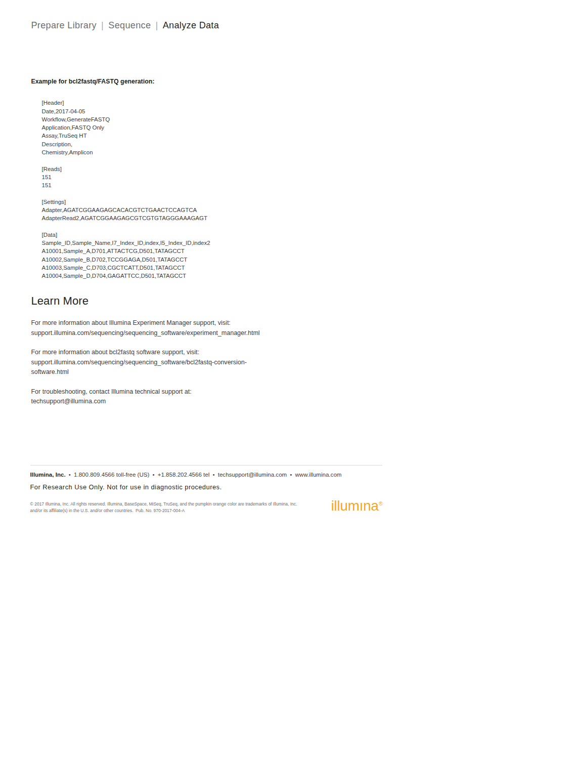Prepare Library | Sequence | Analyze Data
Example for bcl2fastq/FASTQ generation:
[Header]
Date,2017-04-05
Workflow,GenerateFASTQ
Application,FASTQ Only
Assay,TruSeq HT
Description,
Chemistry,Amplicon

[Reads]
151
151

[Settings]
Adapter,AGATCGGAAGAGCACACGTCTGAACTCCAGTCA
AdapterRead2,AGATCGGAAGAGCGTCGTGTAGGGAAAGAGT

[Data]
Sample_ID,Sample_Name,I7_Index_ID,index,I5_Index_ID,index2
A10001,Sample_A,D701,ATTACTCG,D501,TATAGCCT
A10002,Sample_B,D702,TCCGGAGA,D501,TATAGCCT
A10003,Sample_C,D703,CGCTCATT,D501,TATAGCCT
A10004,Sample_D,D704,GAGATTCC,D501,TATAGCCT
Learn More
For more information about Illumina Experiment Manager support, visit:
support.illumina.com/sequencing/sequencing_software/experiment_manager.html
For more information about bcl2fastq software support, visit:
support.illumina.com/sequencing/sequencing_software/bcl2fastq-conversion-software.html
For troubleshooting, contact Illumina technical support at:
techsupport@illumina.com
Illumina, Inc. • 1.800.809.4566 toll-free (US) • +1.858.202.4566 tel • techsupport@illumina.com • www.illumina.com
For Research Use Only. Not for use in diagnostic procedures.
© 2017 Illumina, Inc. All rights reserved. Illumina, BaseSpace, MiSeq, TruSeq, and the pumpkin orange color are trademarks of Illumina, Inc. and/or its affiliate(s) in the U.S. and/or other countries. Pub. No. 970-2017-004-A
illumına®